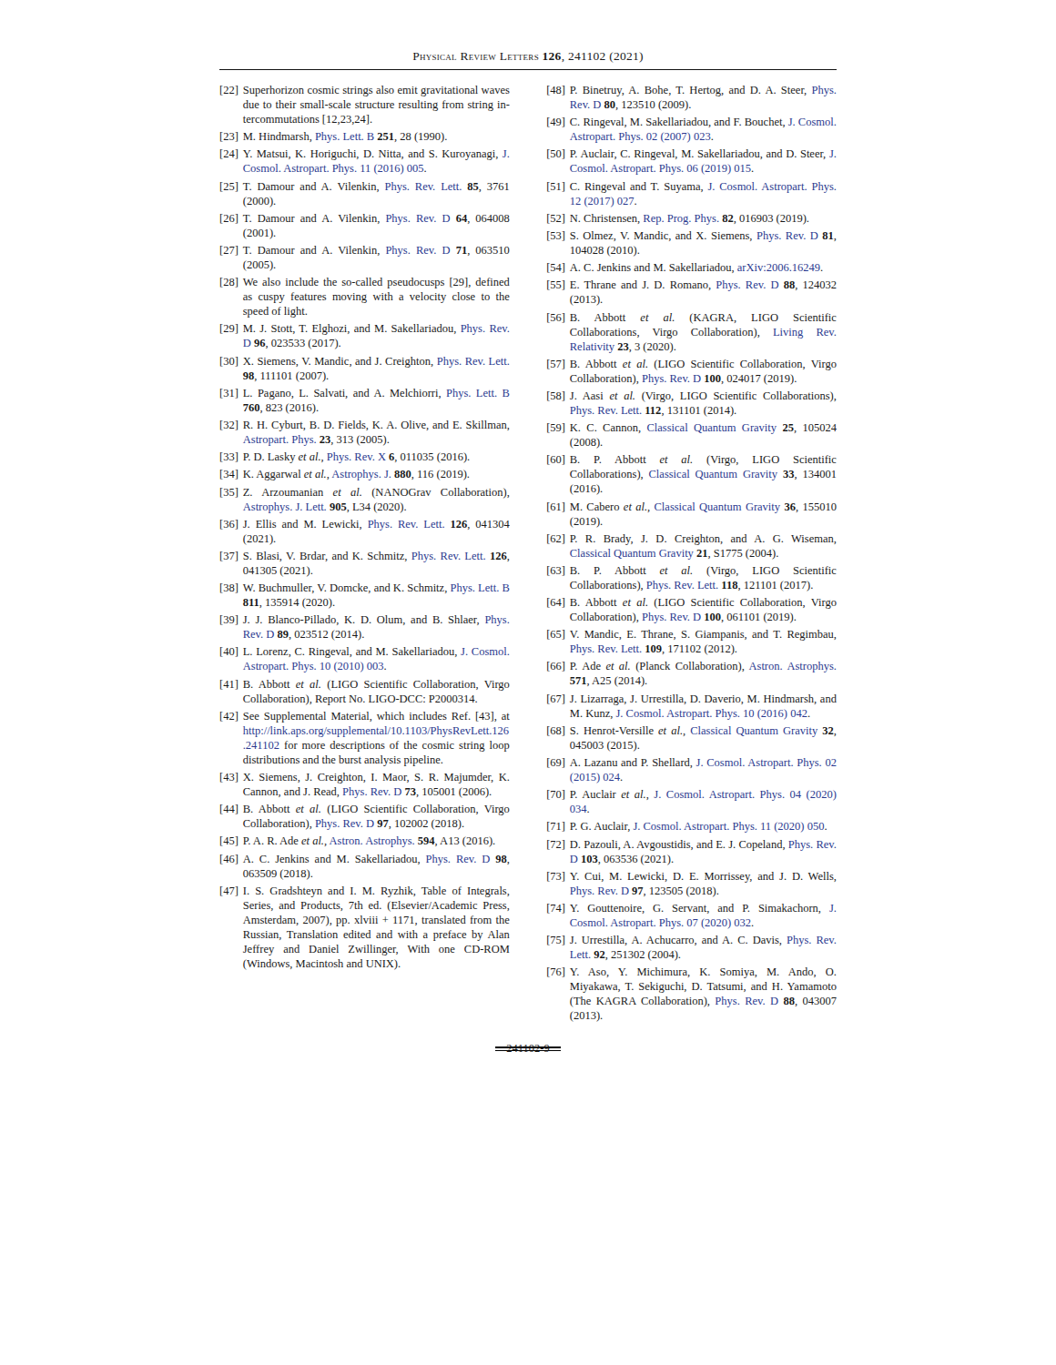Physical Review Letters 126, 241102 (2021)
[22] Superhorizon cosmic strings also emit gravitational waves due to their small-scale structure resulting from string intercommutations [12,23,24].
[23] M. Hindmarsh, Phys. Lett. B 251, 28 (1990).
[24] Y. Matsui, K. Horiguchi, D. Nitta, and S. Kuroyanagi, J. Cosmol. Astropart. Phys. 11 (2016) 005.
[25] T. Damour and A. Vilenkin, Phys. Rev. Lett. 85, 3761 (2000).
[26] T. Damour and A. Vilenkin, Phys. Rev. D 64, 064008 (2001).
[27] T. Damour and A. Vilenkin, Phys. Rev. D 71, 063510 (2005).
[28] We also include the so-called pseudocusps [29], defined as cuspy features moving with a velocity close to the speed of light.
[29] M. J. Stott, T. Elghozi, and M. Sakellariadou, Phys. Rev. D 96, 023533 (2017).
[30] X. Siemens, V. Mandic, and J. Creighton, Phys. Rev. Lett. 98, 111101 (2007).
[31] L. Pagano, L. Salvati, and A. Melchiorri, Phys. Lett. B 760, 823 (2016).
[32] R. H. Cyburt, B. D. Fields, K. A. Olive, and E. Skillman, Astropart. Phys. 23, 313 (2005).
[33] P. D. Lasky et al., Phys. Rev. X 6, 011035 (2016).
[34] K. Aggarwal et al., Astrophys. J. 880, 116 (2019).
[35] Z. Arzoumanian et al. (NANOGrav Collaboration), Astrophys. J. Lett. 905, L34 (2020).
[36] J. Ellis and M. Lewicki, Phys. Rev. Lett. 126, 041304 (2021).
[37] S. Blasi, V. Brdar, and K. Schmitz, Phys. Rev. Lett. 126, 041305 (2021).
[38] W. Buchmuller, V. Domcke, and K. Schmitz, Phys. Lett. B 811, 135914 (2020).
[39] J. J. Blanco-Pillado, K. D. Olum, and B. Shlaer, Phys. Rev. D 89, 023512 (2014).
[40] L. Lorenz, C. Ringeval, and M. Sakellariadou, J. Cosmol. Astropart. Phys. 10 (2010) 003.
[41] B. Abbott et al. (LIGO Scientific Collaboration, Virgo Collaboration), Report No. LIGO-DCC: P2000314.
[42] See Supplemental Material, which includes Ref. [43], at http://link.aps.org/supplemental/10.1103/PhysRevLett.126 .241102 for more descriptions of the cosmic string loop distributions and the burst analysis pipeline.
[43] X. Siemens, J. Creighton, I. Maor, S. R. Majumder, K. Cannon, and J. Read, Phys. Rev. D 73, 105001 (2006).
[44] B. Abbott et al. (LIGO Scientific Collaboration, Virgo Collaboration), Phys. Rev. D 97, 102002 (2018).
[45] P. A. R. Ade et al., Astron. Astrophys. 594, A13 (2016).
[46] A. C. Jenkins and M. Sakellariadou, Phys. Rev. D 98, 063509 (2018).
[47] I. S. Gradshteyn and I. M. Ryzhik, Table of Integrals, Series, and Products, 7th ed. (Elsevier/Academic Press, Amsterdam, 2007), pp. xlviii + 1171, translated from the Russian, Translation edited and with a preface by Alan Jeffrey and Daniel Zwillinger, With one CD-ROM (Windows, Macintosh and UNIX).
[48] P. Binetruy, A. Bohe, T. Hertog, and D. A. Steer, Phys. Rev. D 80, 123510 (2009).
[49] C. Ringeval, M. Sakellariadou, and F. Bouchet, J. Cosmol. Astropart. Phys. 02 (2007) 023.
[50] P. Auclair, C. Ringeval, M. Sakellariadou, and D. Steer, J. Cosmol. Astropart. Phys. 06 (2019) 015.
[51] C. Ringeval and T. Suyama, J. Cosmol. Astropart. Phys. 12 (2017) 027.
[52] N. Christensen, Rep. Prog. Phys. 82, 016903 (2019).
[53] S. Olmez, V. Mandic, and X. Siemens, Phys. Rev. D 81, 104028 (2010).
[54] A. C. Jenkins and M. Sakellariadou, arXiv:2006.16249.
[55] E. Thrane and J. D. Romano, Phys. Rev. D 88, 124032 (2013).
[56] B. Abbott et al. (KAGRA, LIGO Scientific Collaborations, Virgo Collaboration), Living Rev. Relativity 23, 3 (2020).
[57] B. Abbott et al. (LIGO Scientific Collaboration, Virgo Collaboration), Phys. Rev. D 100, 024017 (2019).
[58] J. Aasi et al. (Virgo, LIGO Scientific Collaborations), Phys. Rev. Lett. 112, 131101 (2014).
[59] K. C. Cannon, Classical Quantum Gravity 25, 105024 (2008).
[60] B. P. Abbott et al. (Virgo, LIGO Scientific Collaborations), Classical Quantum Gravity 33, 134001 (2016).
[61] M. Cabero et al., Classical Quantum Gravity 36, 155010 (2019).
[62] P. R. Brady, J. D. Creighton, and A. G. Wiseman, Classical Quantum Gravity 21, S1775 (2004).
[63] B. P. Abbott et al. (Virgo, LIGO Scientific Collaborations), Phys. Rev. Lett. 118, 121101 (2017).
[64] B. Abbott et al. (LIGO Scientific Collaboration, Virgo Collaboration), Phys. Rev. D 100, 061101 (2019).
[65] V. Mandic, E. Thrane, S. Giampanis, and T. Regimbau, Phys. Rev. Lett. 109, 171102 (2012).
[66] P. Ade et al. (Planck Collaboration), Astron. Astrophys. 571, A25 (2014).
[67] J. Lizarraga, J. Urrestilla, D. Daverio, M. Hindmarsh, and M. Kunz, J. Cosmol. Astropart. Phys. 10 (2016) 042.
[68] S. Henrot-Versille et al., Classical Quantum Gravity 32, 045003 (2015).
[69] A. Lazanu and P. Shellard, J. Cosmol. Astropart. Phys. 02 (2015) 024.
[70] P. Auclair et al., J. Cosmol. Astropart. Phys. 04 (2020) 034.
[71] P. G. Auclair, J. Cosmol. Astropart. Phys. 11 (2020) 050.
[72] D. Pazouli, A. Avgoustidis, and E. J. Copeland, Phys. Rev. D 103, 063536 (2021).
[73] Y. Cui, M. Lewicki, D. E. Morrissey, and J. D. Wells, Phys. Rev. D 97, 123505 (2018).
[74] Y. Gouttenoire, G. Servant, and P. Simakachorn, J. Cosmol. Astropart. Phys. 07 (2020) 032.
[75] J. Urrestilla, A. Achucarro, and A. C. Davis, Phys. Rev. Lett. 92, 251302 (2004).
[76] Y. Aso, Y. Michimura, K. Somiya, M. Ando, O. Miyakawa, T. Sekiguchi, D. Tatsumi, and H. Yamamoto (The KAGRA Collaboration), Phys. Rev. D 88, 043007 (2013).
241102-9